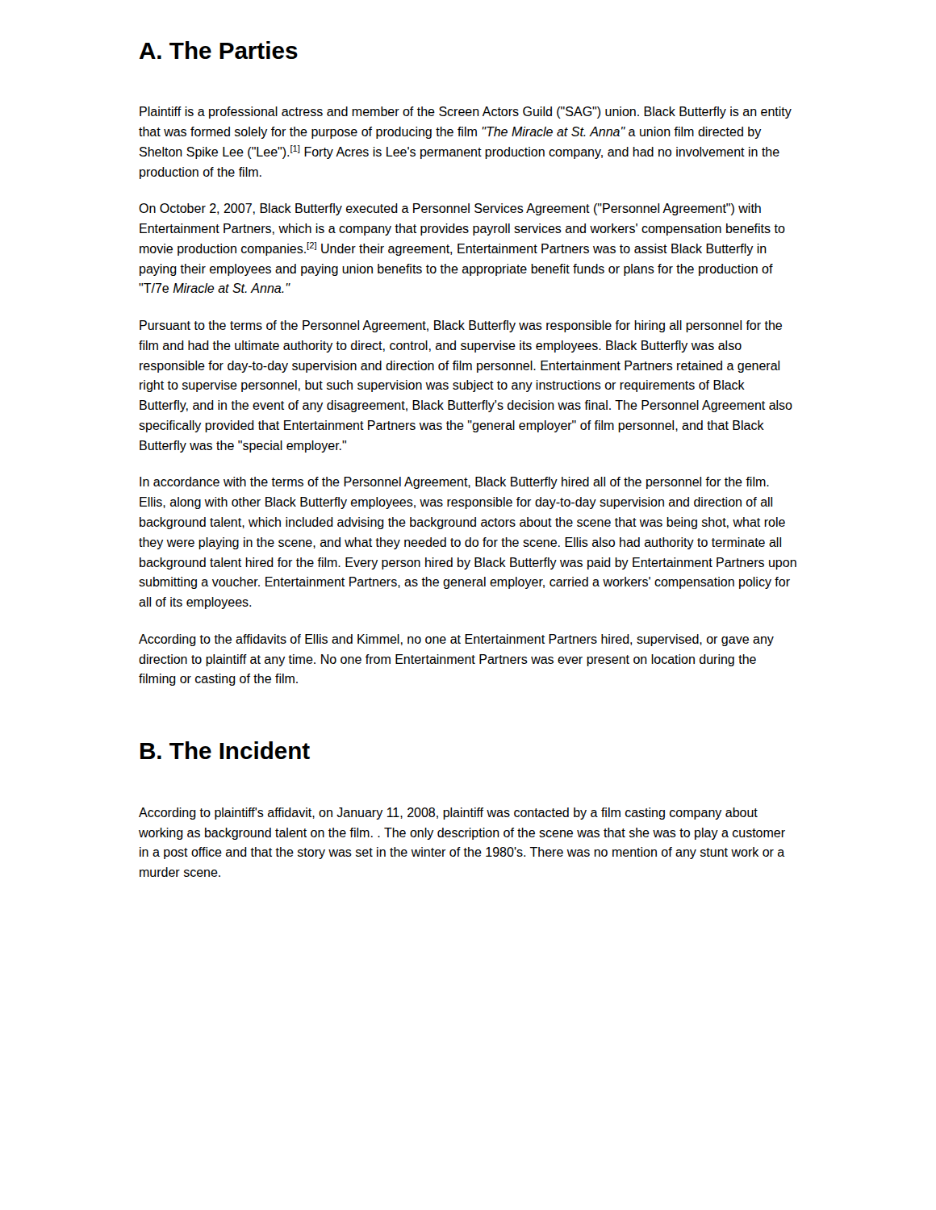A. The Parties
Plaintiff is a professional actress and member of the Screen Actors Guild ("SAG") union. Black Butterfly is an entity that was formed solely for the purpose of producing the film "The Miracle at St. Anna" a union film directed by Shelton Spike Lee ("Lee").[1] Forty Acres is Lee's permanent production company, and had no involvement in the production of the film.
On October 2, 2007, Black Butterfly executed a Personnel Services Agreement ("Personnel Agreement") with Entertainment Partners, which is a company that provides payroll services and workers' compensation benefits to movie production companies.[2] Under their agreement, Entertainment Partners was to assist Black Butterfly in paying their employees and paying union benefits to the appropriate benefit funds or plans for the production of "T/7e Miracle at St. Anna."
Pursuant to the terms of the Personnel Agreement, Black Butterfly was responsible for hiring all personnel for the film and had the ultimate authority to direct, control, and supervise its employees. Black Butterfly was also responsible for day-to-day supervision and direction of film personnel. Entertainment Partners retained a general right to supervise personnel, but such supervision was subject to any instructions or requirements of Black Butterfly, and in the event of any disagreement, Black Butterfly's decision was final. The Personnel Agreement also specifically provided that Entertainment Partners was the "general employer" of film personnel, and that Black Butterfly was the "special employer."
In accordance with the terms of the Personnel Agreement, Black Butterfly hired all of the personnel for the film. Ellis, along with other Black Butterfly employees, was responsible for day-to-day supervision and direction of all background talent, which included advising the background actors about the scene that was being shot, what role they were playing in the scene, and what they needed to do for the scene. Ellis also had authority to terminate all background talent hired for the film. Every person hired by Black Butterfly was paid by Entertainment Partners upon submitting a voucher. Entertainment Partners, as the general employer, carried a workers' compensation policy for all of its employees.
According to the affidavits of Ellis and Kimmel, no one at Entertainment Partners hired, supervised, or gave any direction to plaintiff at any time. No one from Entertainment Partners was ever present on location during the filming or casting of the film.
B. The Incident
According to plaintiff's affidavit, on January 11, 2008, plaintiff was contacted by a film casting company about working as background talent on the film. . The only description of the scene was that she was to play a customer in a post office and that the story was set in the winter of the 1980's. There was no mention of any stunt work or a murder scene.